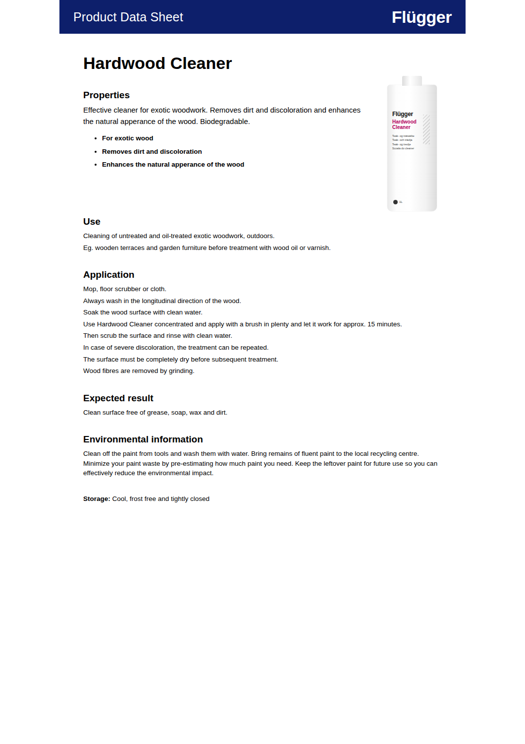Product Data Sheet
Flügger
Hardwood Cleaner
Flügger
Hardwood
Cleaner
Teak- og træsæbe
Teak- och träolja
Teak- og treolje
Scoala do cleaner
1L
Properties
Effective cleaner for exotic woodwork. Removes dirt and discoloration and enhances the natural apperance of the wood. Biodegradable.
For exotic wood
Removes dirt and discoloration
Enhances the natural apperance of the wood
Use
Cleaning of untreated and oil-treated exotic woodwork, outdoors.
Eg. wooden terraces and garden furniture before treatment with wood oil or varnish.
Application
Mop, floor scrubber or cloth.
Always wash in the longitudinal direction of the wood.
Soak the wood surface with clean water.
Use Hardwood Cleaner concentrated and apply with a brush in plenty and let it work for approx. 15 minutes.
Then scrub the surface and rinse with clean water.
In case of severe discoloration, the treatment can be repeated.
The surface must be completely dry before subsequent treatment.
Wood fibres are removed by grinding.
Expected result
Clean surface free of grease, soap, wax and dirt.
Environmental information
Clean off the paint from tools and wash them with water. Bring remains of fluent paint to the local recycling centre. Minimize your paint waste by pre-estimating how much paint you need. Keep the leftover paint for future use so you can effectively reduce the environmental impact.
Storage: Cool, frost free and tightly closed